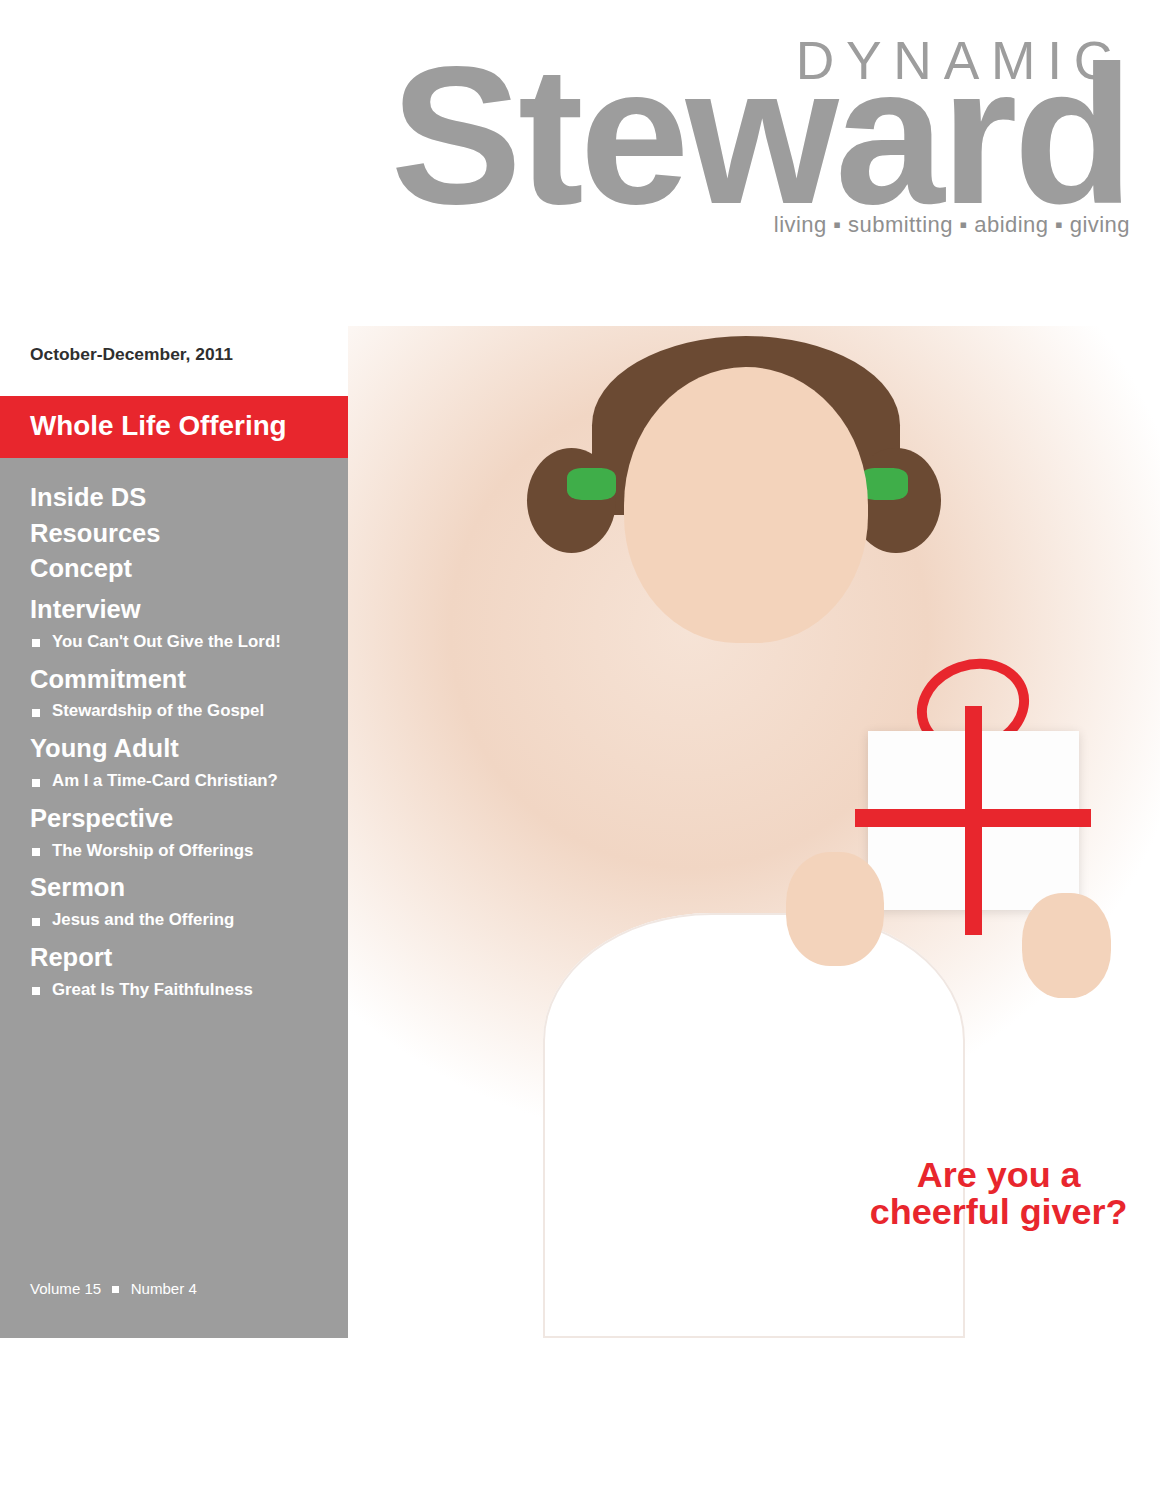Dynamic Steward living ▪ submitting ▪ abiding ▪ giving
October-December, 2011
Whole Life Offering
Inside DS
Resources
Concept
Interview
You Can't Out Give the Lord!
Commitment
Stewardship of the Gospel
Young Adult
Am I a Time-Card Christian?
Perspective
The Worship of Offerings
Sermon
Jesus and the Offering
Report
Great Is Thy Faithfulness
Volume 15 Number 4
Are you a
cheerful giver?